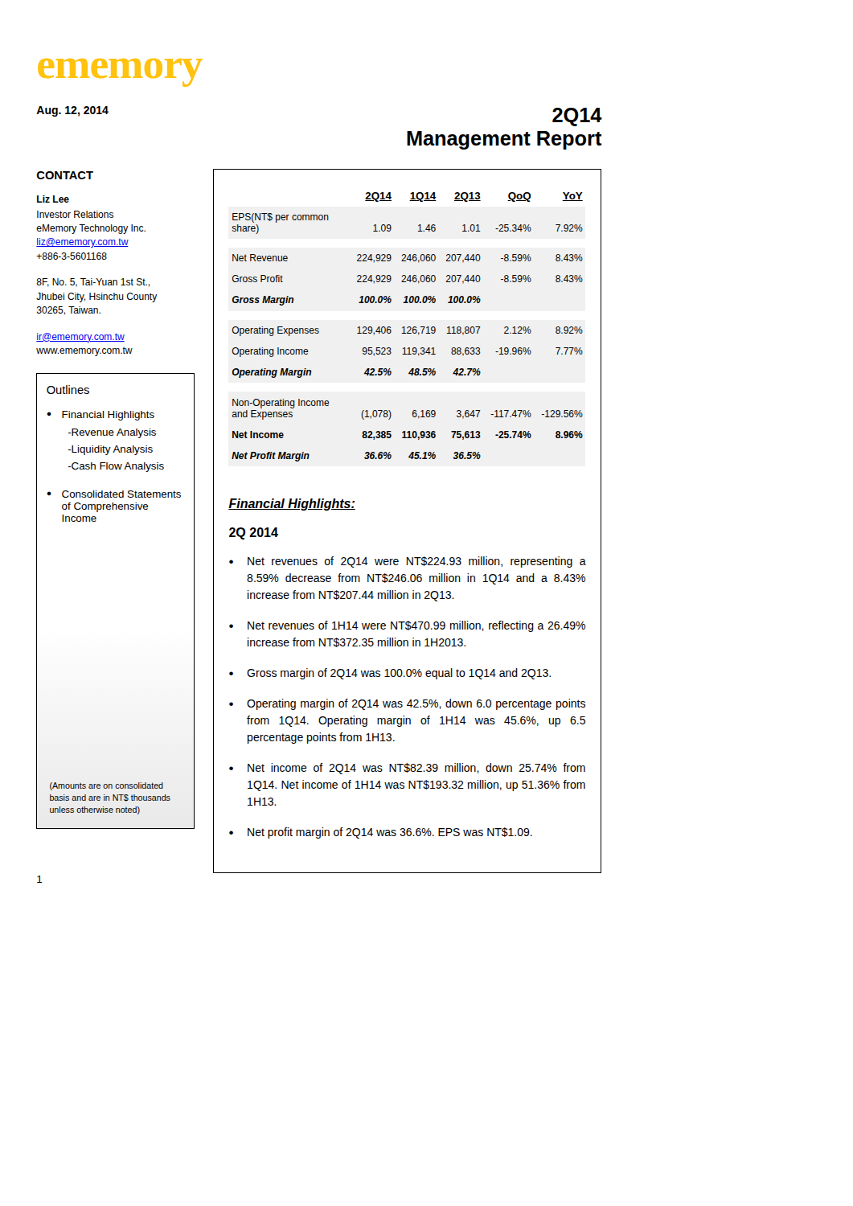ememory
Aug. 12, 2014
2Q14
Management Report
CONTACT
Liz Lee
Investor Relations
eMemory Technology Inc.
liz@ememory.com.tw
+886-3-5601168
8F, No. 5, Tai-Yuan 1st St.,
Jhubei City, Hsinchu County
30265, Taiwan.
ir@ememory.com.tw
www.ememory.com.tw
Outlines
Financial Highlights
-Revenue Analysis
-Liquidity Analysis
-Cash Flow Analysis
Consolidated Statements of Comprehensive Income
(Amounts are on consolidated basis and are in NT$ thousands unless otherwise noted)
| | 2Q14 | 1Q14 | 2Q13 | QoQ | YoY |
| --- | --- | --- | --- | --- | --- |
| EPS(NT$ per common share) | 1.09 | 1.46 | 1.01 | -25.34% | 7.92% |
| Net Revenue | 224,929 | 246,060 | 207,440 | -8.59% | 8.43% |
| Gross Profit | 224,929 | 246,060 | 207,440 | -8.59% | 8.43% |
| Gross Margin | 100.0% | 100.0% | 100.0% | | |
| Operating Expenses | 129,406 | 126,719 | 118,807 | 2.12% | 8.92% |
| Operating Income | 95,523 | 119,341 | 88,633 | -19.96% | 7.77% |
| Operating Margin | 42.5% | 48.5% | 42.7% | | |
| Non-Operating Income and Expenses | (1,078) | 6,169 | 3,647 | -117.47% | -129.56% |
| Net Income | 82,385 | 110,936 | 75,613 | -25.74% | 8.96% |
| Net Profit Margin | 36.6% | 45.1% | 36.5% | | |
Financial Highlights:
2Q 2014
Net revenues of 2Q14 were NT$224.93 million, representing a 8.59% decrease from NT$246.06 million in 1Q14 and a 8.43% increase from NT$207.44 million in 2Q13.
Net revenues of 1H14 were NT$470.99 million, reflecting a 26.49% increase from NT$372.35 million in 1H2013.
Gross margin of 2Q14 was 100.0% equal to 1Q14 and 2Q13.
Operating margin of 2Q14 was 42.5%, down 6.0 percentage points from 1Q14. Operating margin of 1H14 was 45.6%, up 6.5 percentage points from 1H13.
Net income of 2Q14 was NT$82.39 million, down 25.74% from 1Q14. Net income of 1H14 was NT$193.32 million, up 51.36% from 1H13.
Net profit margin of 2Q14 was 36.6%. EPS was NT$1.09.
1